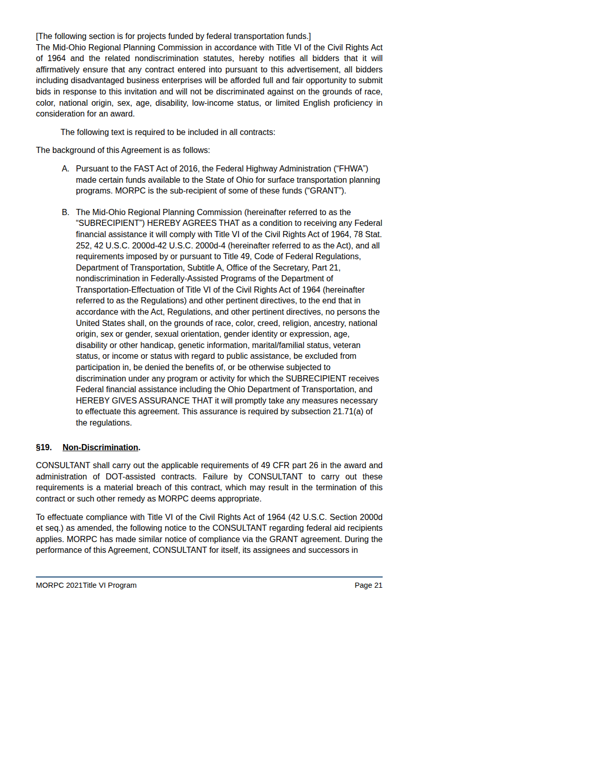[The following section is for projects funded by federal transportation funds.]
The Mid-Ohio Regional Planning Commission in accordance with Title VI of the Civil Rights Act of 1964 and the related nondiscrimination statutes, hereby notifies all bidders that it will affirmatively ensure that any contract entered into pursuant to this advertisement, all bidders including disadvantaged business enterprises will be afforded full and fair opportunity to submit bids in response to this invitation and will not be discriminated against on the grounds of race, color, national origin, sex, age, disability, low-income status, or limited English proficiency in consideration for an award.
The following text is required to be included in all contracts:
The background of this Agreement is as follows:
Pursuant to the FAST Act of 2016, the Federal Highway Administration (“FHWA”) made certain funds available to the State of Ohio for surface transportation planning programs. MORPC is the sub-recipient of some of these funds (“GRANT”).
The Mid-Ohio Regional Planning Commission (hereinafter referred to as the “SUBRECIPIENT”) HEREBY AGREES THAT as a condition to receiving any Federal financial assistance it will comply with Title VI of the Civil Rights Act of 1964, 78 Stat. 252, 42 U.S.C. 2000d-42 U.S.C. 2000d-4 (hereinafter referred to as the Act), and all requirements imposed by or pursuant to Title 49, Code of Federal Regulations, Department of Transportation, Subtitle A, Office of the Secretary, Part 21, nondiscrimination in Federally-Assisted Programs of the Department of Transportation-Effectuation of Title VI of the Civil Rights Act of 1964 (hereinafter referred to as the Regulations) and other pertinent directives, to the end that in accordance with the Act, Regulations, and other pertinent directives, no persons the United States shall, on the grounds of race, color, creed, religion, ancestry, national origin, sex or gender, sexual orientation, gender identity or expression, age, disability or other handicap, genetic information, marital/familial status, veteran status, or income or status with regard to public assistance, be excluded from participation in, be denied the benefits of, or be otherwise subjected to discrimination under any program or activity for which the SUBRECIPIENT receives Federal financial assistance including the Ohio Department of Transportation, and HEREBY GIVES ASSURANCE THAT it will promptly take any measures necessary to effectuate this agreement. This assurance is required by subsection 21.71(a) of the regulations.
§19. Non-Discrimination.
CONSULTANT shall carry out the applicable requirements of 49 CFR part 26 in the award and administration of DOT-assisted contracts. Failure by CONSULTANT to carry out these requirements is a material breach of this contract, which may result in the termination of this contract or such other remedy as MORPC deems appropriate.
To effectuate compliance with Title VI of the Civil Rights Act of 1964 (42 U.S.C. Section 2000d et seq.) as amended, the following notice to the CONSULTANT regarding federal aid recipients applies. MORPC has made similar notice of compliance via the GRANT agreement. During the performance of this Agreement, CONSULTANT for itself, its assignees and successors in
MORPC 2021Title VI Program Page 21